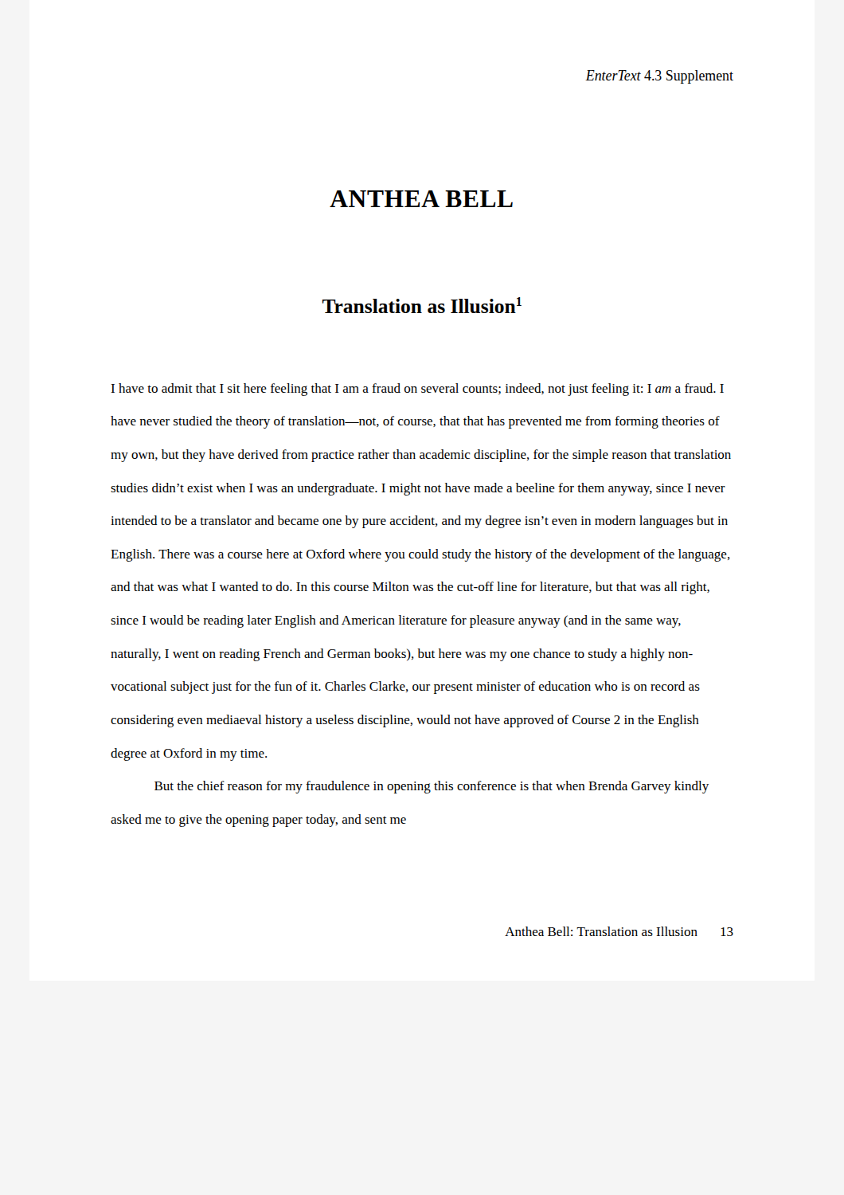EnterText 4.3 Supplement
ANTHEA BELL
Translation as Illusion1
I have to admit that I sit here feeling that I am a fraud on several counts; indeed, not just feeling it: I am a fraud. I have never studied the theory of translation—not, of course, that that has prevented me from forming theories of my own, but they have derived from practice rather than academic discipline, for the simple reason that translation studies didn’t exist when I was an undergraduate. I might not have made a beeline for them anyway, since I never intended to be a translator and became one by pure accident, and my degree isn’t even in modern languages but in English. There was a course here at Oxford where you could study the history of the development of the language, and that was what I wanted to do. In this course Milton was the cut-off line for literature, but that was all right, since I would be reading later English and American literature for pleasure anyway (and in the same way, naturally, I went on reading French and German books), but here was my one chance to study a highly non-vocational subject just for the fun of it. Charles Clarke, our present minister of education who is on record as considering even mediaeval history a useless discipline, would not have approved of Course 2 in the English degree at Oxford in my time.
But the chief reason for my fraudulence in opening this conference is that when Brenda Garvey kindly asked me to give the opening paper today, and sent me
Anthea Bell: Translation as Illusion 13